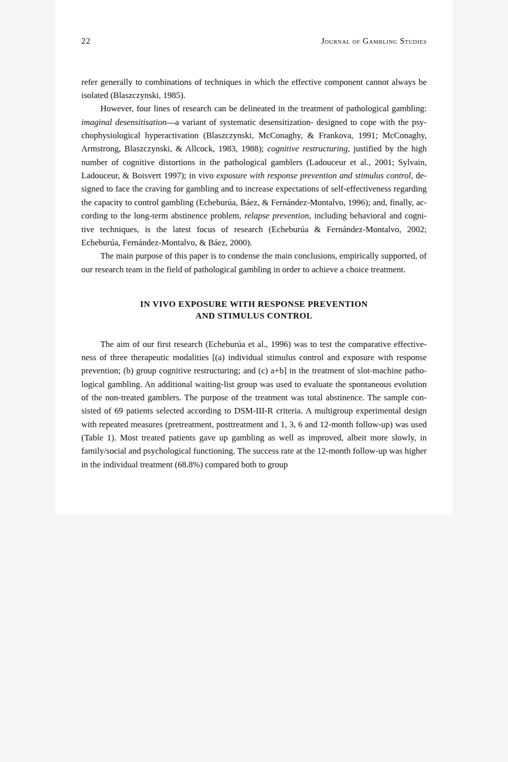22 Journal of Gambling Studies
refer generally to combinations of techniques in which the effective component cannot always be isolated (Blaszczynski, 1985).
However, four lines of research can be delineated in the treatment of pathological gambling: imaginal desensitisation—a variant of systematic desensitization- designed to cope with the psychophysiological hyperactivation (Blaszczynski, McConaghy, & Frankova, 1991; McConaghy, Armstrong, Blaszczynski, & Allcock, 1983, 1988); cognitive restructuring, justified by the high number of cognitive distortions in the pathological gamblers (Ladouceur et al., 2001; Sylvain, Ladouceur, & Boisvert 1997); in vivo exposure with response prevention and stimulus control, designed to face the craving for gambling and to increase expectations of self-effectiveness regarding the capacity to control gambling (Echeburúa, Báez, & Fernández-Montalvo, 1996); and, finally, according to the long-term abstinence problem, relapse prevention, including behavioral and cognitive techniques, is the latest focus of research (Echeburúa & Fernández-Montalvo, 2002; Echeburúa, Fernández-Montalvo, & Báez, 2000).
The main purpose of this paper is to condense the main conclusions, empirically supported, of our research team in the field of pathological gambling in order to achieve a choice treatment.
In Vivo Exposure with Response Prevention
and Stimulus Control
The aim of our first research (Echeburúa et al., 1996) was to test the comparative effectiveness of three therapeutic modalities [(a) individual stimulus control and exposure with response prevention; (b) group cognitive restructuring; and (c) a+b] in the treatment of slot-machine pathological gambling. An additional waiting-list group was used to evaluate the spontaneous evolution of the non-treated gamblers. The purpose of the treatment was total abstinence. The sample consisted of 69 patients selected according to DSM-III-R criteria. A multigroup experimental design with repeated measures (pretreatment, posttreatment and 1, 3, 6 and 12-month follow-up) was used (Table 1). Most treated patients gave up gambling as well as improved, albeit more slowly, in family/social and psychological functioning. The success rate at the 12-month follow-up was higher in the individual treatment (68.8%) compared both to group